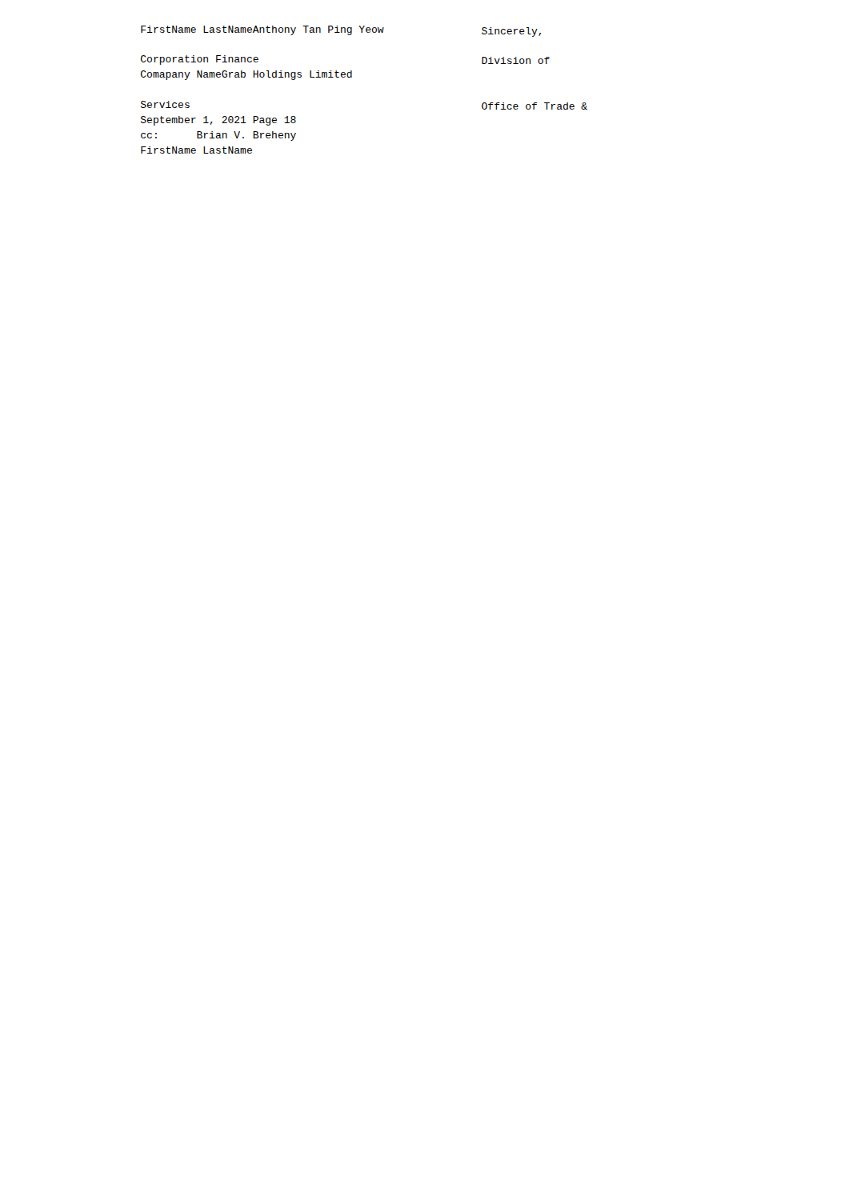FirstName LastNameAnthony Tan Ping Yeow
Corporation Finance
Comapany NameGrab Holdings Limited
Services
September 1, 2021 Page 18
cc: Brian V. Breheny
FirstName LastName
Sincerely,
Division of
Office of Trade &